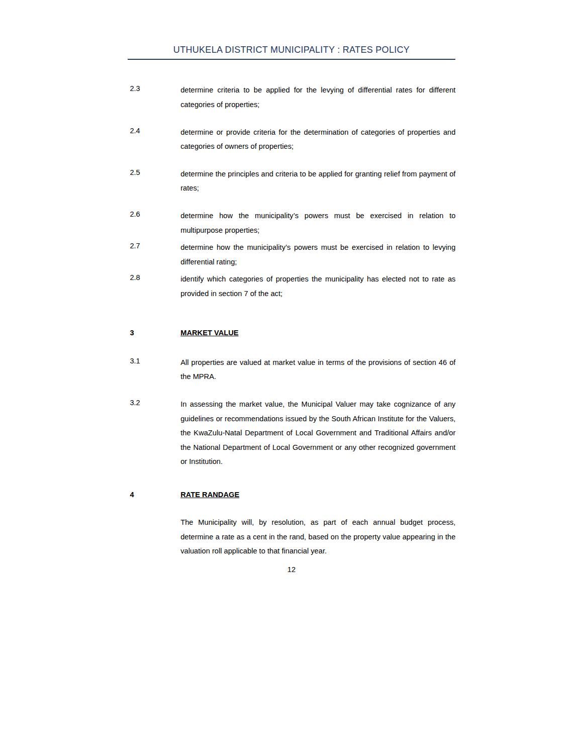UTHUKELA DISTRICT MUNICIPALITY : RATES POLICY
2.3
determine criteria to be applied for the levying of differential rates for different categories of properties;
2.4
determine or provide criteria for the determination of categories of properties and categories of owners of properties;
2.5
determine the principles and criteria to be applied for granting relief from payment of rates;
2.6
determine how the municipality’s powers must be exercised in relation to multipurpose properties;
2.7
determine how the municipality’s powers must be exercised in relation to levying differential rating;
2.8
identify which categories of properties the municipality has elected not to rate as provided in section 7 of the act;
3
MARKET VALUE
3.1
All properties are valued at market value in terms of the provisions of section 46 of the MPRA.
3.2
In assessing the market value, the Municipal Valuer may take cognizance of any guidelines or recommendations issued by the South African Institute for the Valuers, the KwaZulu-Natal Department of Local Government and Traditional Affairs and/or the National Department of Local Government or any other recognized government or Institution.
4
RATE RANDAGE
The Municipality will, by resolution, as part of each annual budget process, determine a rate as a cent in the rand, based on the property value appearing in the valuation roll applicable to that financial year.
12